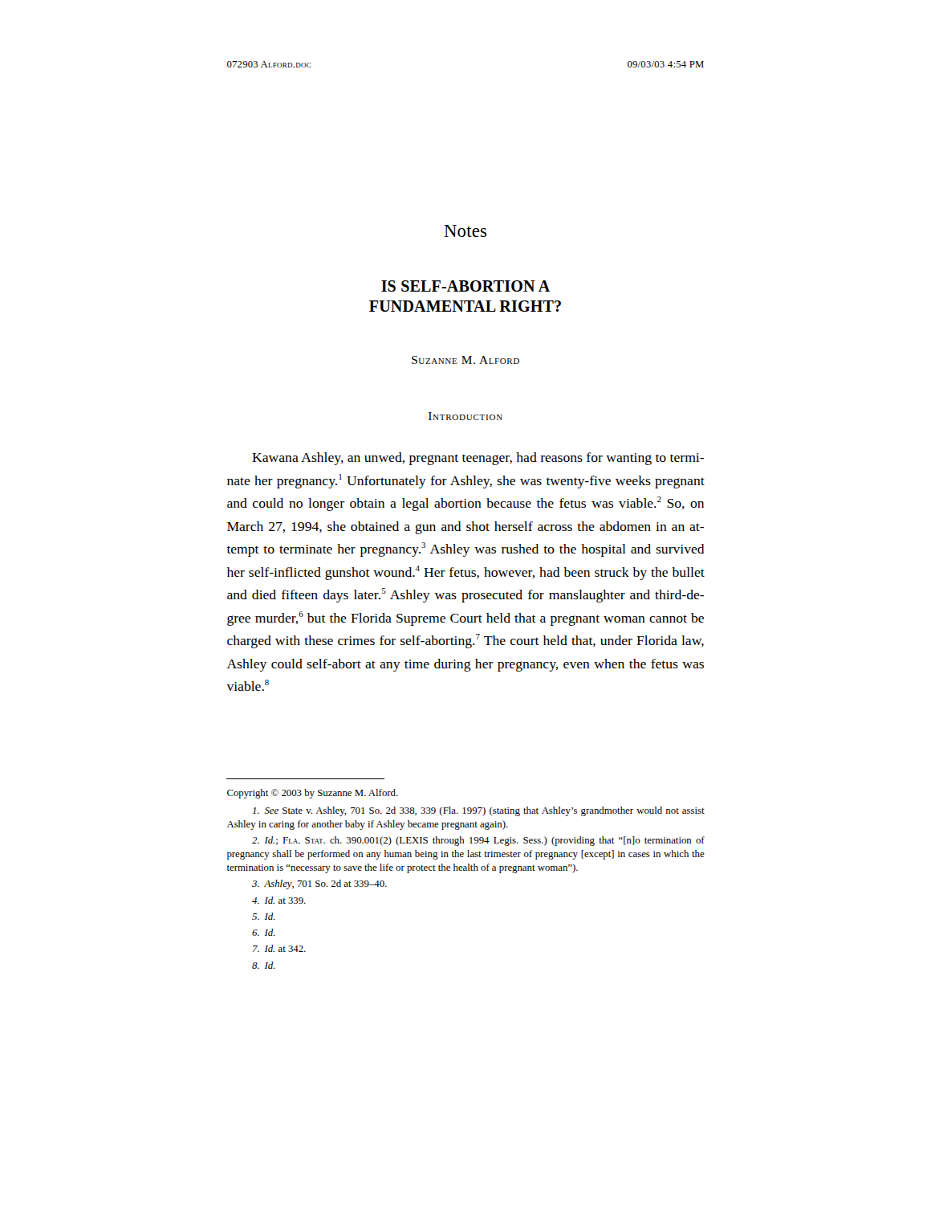072903 Alford.doc 09/03/03 4:54 PM
Notes
IS SELF-ABORTION A
FUNDAMENTAL RIGHT?
Suzanne M. Alford
Introduction
Kawana Ashley, an unwed, pregnant teenager, had reasons for wanting to terminate her pregnancy.1 Unfortunately for Ashley, she was twenty-five weeks pregnant and could no longer obtain a legal abortion because the fetus was viable.2 So, on March 27, 1994, she obtained a gun and shot herself across the abdomen in an attempt to terminate her pregnancy.3 Ashley was rushed to the hospital and survived her self-inflicted gunshot wound.4 Her fetus, however, had been struck by the bullet and died fifteen days later.5 Ashley was prosecuted for manslaughter and third-degree murder,6 but the Florida Supreme Court held that a pregnant woman cannot be charged with these crimes for self-aborting.7 The court held that, under Florida law, Ashley could self-abort at any time during her pregnancy, even when the fetus was viable.8
Copyright © 2003 by Suzanne M. Alford.
See State v. Ashley, 701 So. 2d 338, 339 (Fla. 1997) (stating that Ashley’s grandmother would not assist Ashley in caring for another baby if Ashley became pregnant again).
Id.; Fla. Stat. ch. 390.001(2) (LEXIS through 1994 Legis. Sess.) (providing that “[n]o termination of pregnancy shall be performed on any human being in the last trimester of pregnancy [except] in cases in which the termination is “necessary to save the life or protect the health of a pregnant woman”).
Ashley, 701 So. 2d at 339–40.
Id. at 339.
Id.
Id.
Id. at 342.
Id.